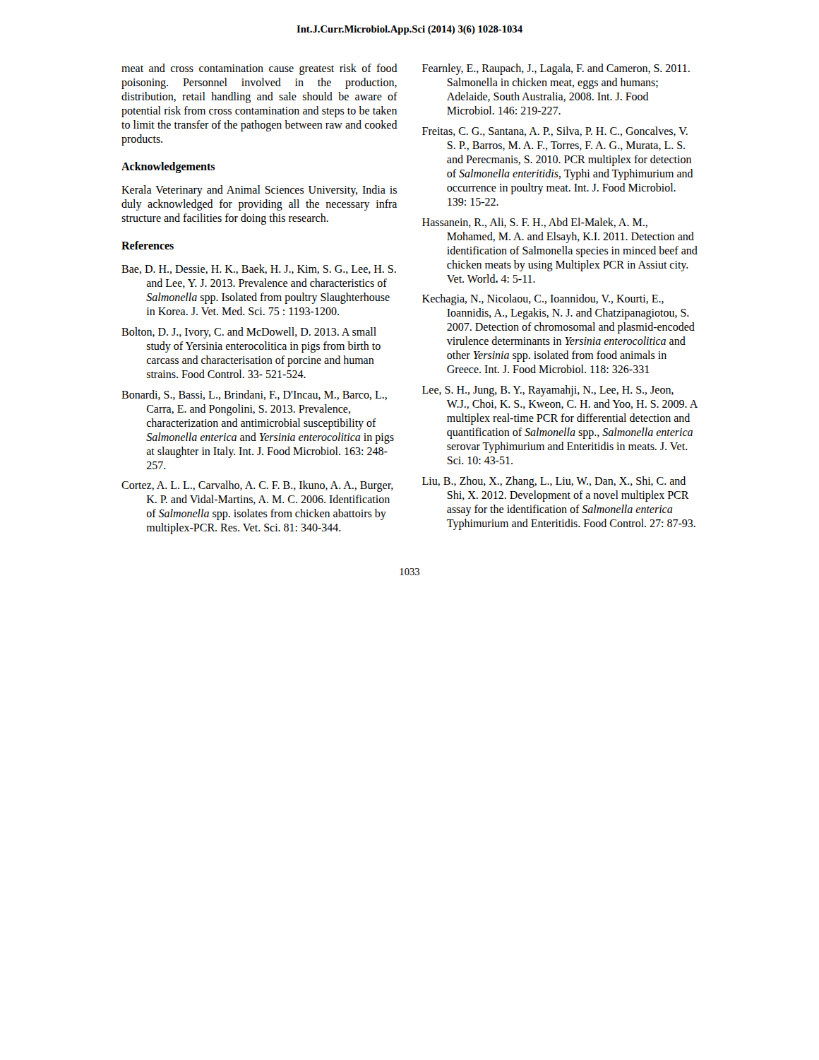Int.J.Curr.Microbiol.App.Sci (2014) 3(6) 1028-1034
meat and cross contamination cause greatest risk of food poisoning. Personnel involved in the production, distribution, retail handling and sale should be aware of potential risk from cross contamination and steps to be taken to limit the transfer of the pathogen between raw and cooked products.
Acknowledgements
Kerala Veterinary and Animal Sciences University, India is duly acknowledged for providing all the necessary infra structure and facilities for doing this research.
References
Bae, D. H., Dessie, H. K., Baek, H. J., Kim, S. G., Lee, H. S. and Lee, Y. J. 2013. Prevalence and characteristics of Salmonella spp. Isolated from poultry Slaughterhouse in Korea. J. Vet. Med. Sci. 75 : 1193-1200.
Bolton, D. J., Ivory, C. and McDowell, D. 2013. A small study of Yersinia enterocolitica in pigs from birth to carcass and characterisation of porcine and human strains. Food Control. 33- 521-524.
Bonardi, S., Bassi, L., Brindani, F., D'Incau, M., Barco, L., Carra, E. and Pongolini, S. 2013. Prevalence, characterization and antimicrobial susceptibility of Salmonella enterica and Yersinia enterocolitica in pigs at slaughter in Italy. Int. J. Food Microbiol. 163: 248-257.
Cortez, A. L. L., Carvalho, A. C. F. B., Ikuno, A. A., Burger, K. P. and Vidal-Martins, A. M. C. 2006. Identification of Salmonella spp. isolates from chicken abattoirs by multiplex-PCR. Res. Vet. Sci. 81: 340-344.
Fearnley, E., Raupach, J., Lagala, F. and Cameron, S. 2011. Salmonella in chicken meat, eggs and humans; Adelaide, South Australia, 2008. Int. J. Food Microbiol. 146: 219-227.
Freitas, C. G., Santana, A. P., Silva, P. H. C., Goncalves, V. S. P., Barros, M. A. F., Torres, F. A. G., Murata, L. S. and Perecmanis, S. 2010. PCR multiplex for detection of Salmonella enteritidis, Typhi and Typhimurium and occurrence in poultry meat. Int. J. Food Microbiol. 139: 15-22.
Hassanein, R., Ali, S. F. H., Abd El-Malek, A. M., Mohamed, M. A. and Elsayh, K.I. 2011. Detection and identification of Salmonella species in minced beef and chicken meats by using Multiplex PCR in Assiut city. Vet. World. 4: 5-11.
Kechagia, N., Nicolaou, C., Ioannidou, V., Kourti, E., Ioannidis, A., Legakis, N. J. and Chatzipanagiotou, S. 2007. Detection of chromosomal and plasmid-encoded virulence determinants in Yersinia enterocolitica and other Yersinia spp. isolated from food animals in Greece. Int. J. Food Microbiol. 118: 326-331
Lee, S. H., Jung, B. Y., Rayamahji, N., Lee, H. S., Jeon, W.J., Choi, K. S., Kweon, C. H. and Yoo, H. S. 2009. A multiplex real-time PCR for differential detection and quantification of Salmonella spp., Salmonella enterica serovar Typhimurium and Enteritidis in meats. J. Vet. Sci. 10: 43-51.
Liu, B., Zhou, X., Zhang, L., Liu, W., Dan, X., Shi, C. and Shi, X. 2012. Development of a novel multiplex PCR assay for the identification of Salmonella enterica Typhimurium and Enteritidis. Food Control. 27: 87-93.
1033